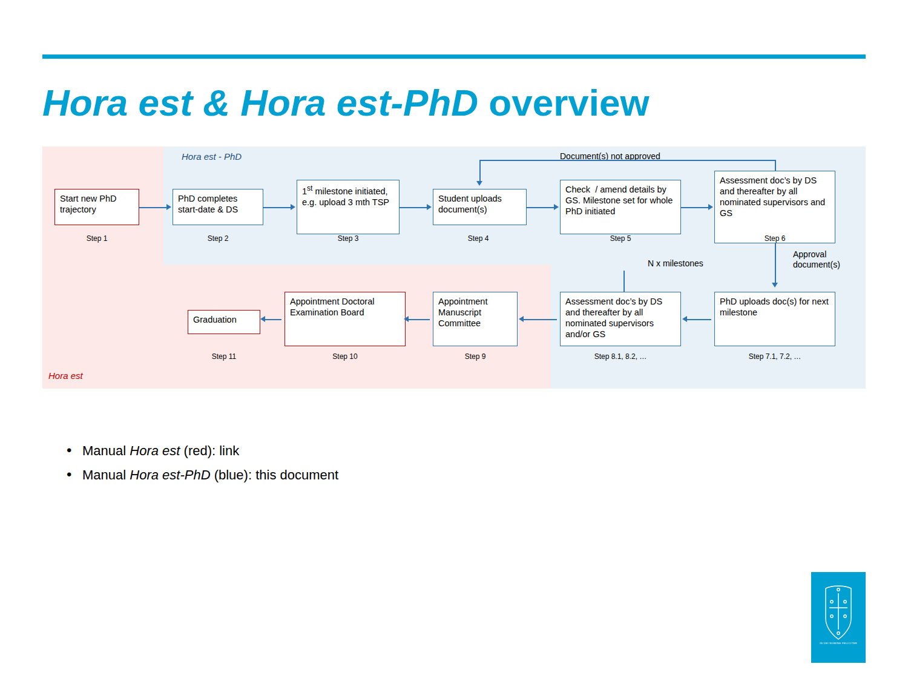Hora est & Hora est-PhD overview
Hora est - PhD Hora est
Start new PhD trajectory
PhD completes start-date & DS
1st milestone initiated, e.g. upload 3 mth TSP
Student uploads document(s)
Check / amend details by GS. Milestone set for whole PhD initiated
Assessment doc’s by DS and thereafter by all nominated supervisors and GS
Document(s) not approved
Step 1
Step 2
Step 3
Step 4
Step 5
Step 6
Approval
document(s)
N x milestones
PhD uploads doc(s) for next milestone
Assessment doc’s by DS and thereafter by all nominated supervisors and/or GS
Appointment Manuscript Committee
Appointment Doctoral Examination Board
Graduation
Step 11
Step 10
Step 9
Step 8.1, 8.2, …
Step 7.1, 7.2, …
Manual Hora est (red): link
Manual Hora est-PhD (blue): this document
IN DEI NOMINE FELICITER